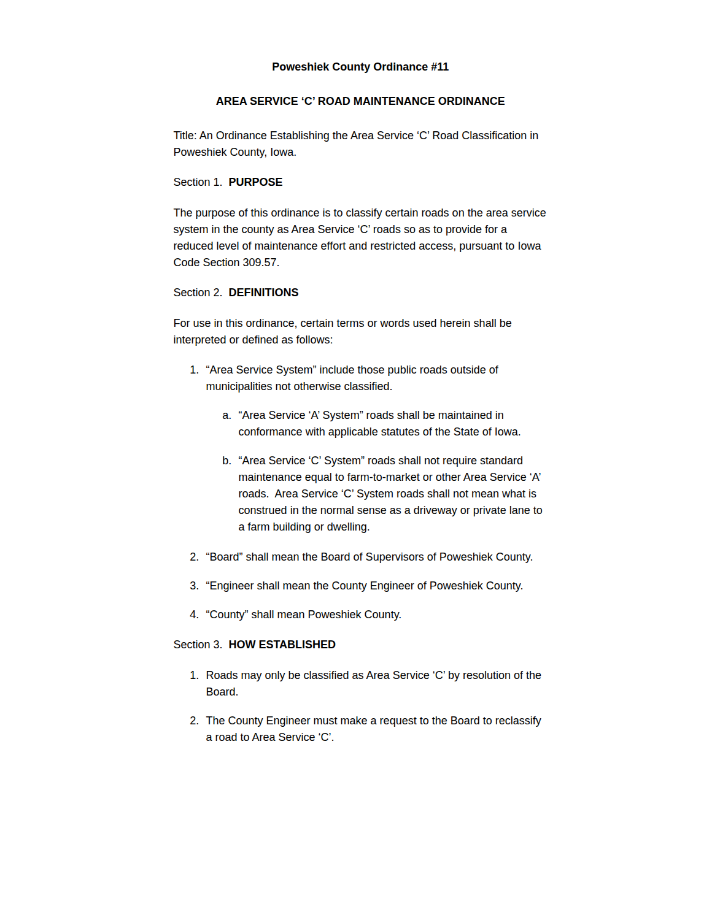Poweshiek County Ordinance #11
AREA SERVICE ‘C’ ROAD MAINTENANCE ORDINANCE
Title: An Ordinance Establishing the Area Service ‘C’ Road Classification in Poweshiek County, Iowa.
Section 1. PURPOSE
The purpose of this ordinance is to classify certain roads on the area service system in the county as Area Service ‘C’ roads so as to provide for a reduced level of maintenance effort and restricted access, pursuant to Iowa Code Section 309.57.
Section 2. DEFINITIONS
For use in this ordinance, certain terms or words used herein shall be interpreted or defined as follows:
“Area Service System” include those public roads outside of municipalities not otherwise classified.
“Area Service ‘A’ System” roads shall be maintained in conformance with applicable statutes of the State of Iowa.
“Area Service ‘C’ System” roads shall not require standard maintenance equal to farm-to-market or other Area Service ‘A’ roads. Area Service ‘C’ System roads shall not mean what is construed in the normal sense as a driveway or private lane to a farm building or dwelling.
“Board” shall mean the Board of Supervisors of Poweshiek County.
“Engineer shall mean the County Engineer of Poweshiek County.
“County” shall mean Poweshiek County.
Section 3. HOW ESTABLISHED
Roads may only be classified as Area Service ‘C’ by resolution of the Board.
The County Engineer must make a request to the Board to reclassify a road to Area Service ‘C’.